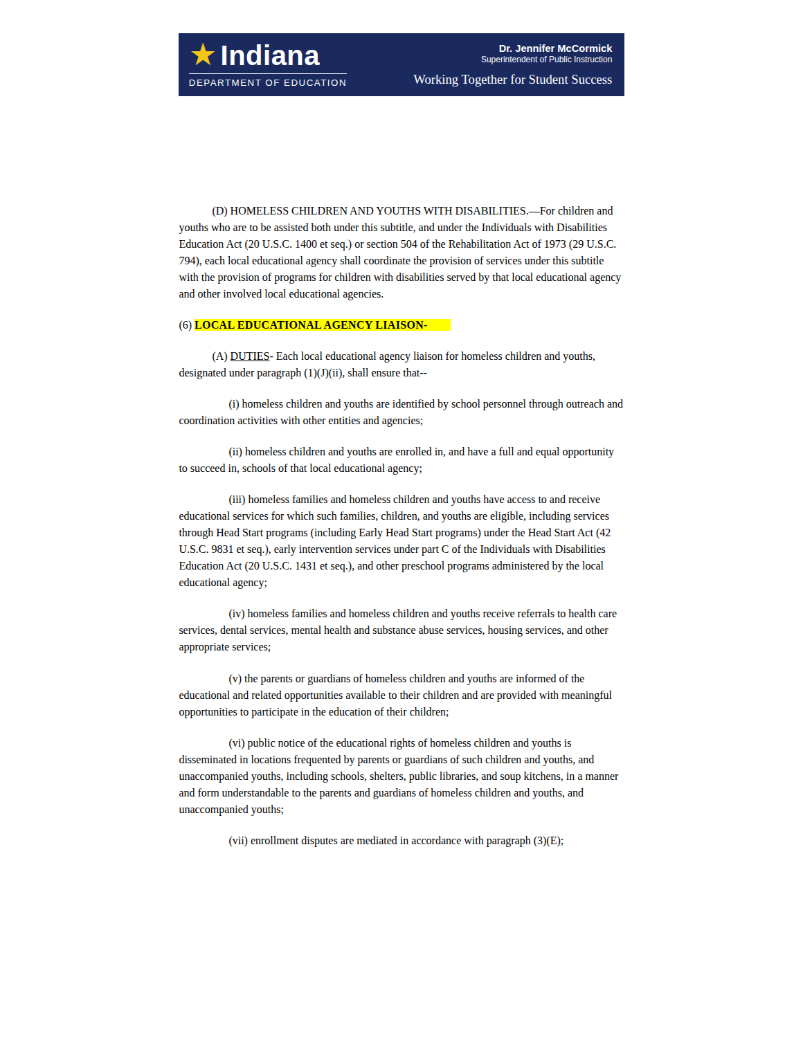★ Indiana
DEPARTMENT OF EDUCATION
Dr. Jennifer McCormick
Superintendent of Public Instruction
Working Together for Student Success
(D) HOMELESS CHILDREN AND YOUTHS WITH DISABILITIES.—For children and youths who are to be assisted both under this subtitle, and under the Individuals with Disabilities Education Act (20 U.S.C. 1400 et seq.) or section 504 of the Rehabilitation Act of 1973 (29 U.S.C. 794), each local educational agency shall coordinate the provision of services under this subtitle with the provision of programs for children with disabilities served by that local educational agency and other involved local educational agencies.
(6) LOCAL EDUCATIONAL AGENCY LIAISON-
(A) DUTIES- Each local educational agency liaison for homeless children and youths, designated under paragraph (1)(J)(ii), shall ensure that--
(i) homeless children and youths are identified by school personnel through outreach and coordination activities with other entities and agencies;
(ii) homeless children and youths are enrolled in, and have a full and equal opportunity to succeed in, schools of that local educational agency;
(iii) homeless families and homeless children and youths have access to and receive educational services for which such families, children, and youths are eligible, including services through Head Start programs (including Early Head Start programs) under the Head Start Act (42 U.S.C. 9831 et seq.), early intervention services under part C of the Individuals with Disabilities Education Act (20 U.S.C. 1431 et seq.), and other preschool programs administered by the local educational agency;
(iv) homeless families and homeless children and youths receive referrals to health care services, dental services, mental health and substance abuse services, housing services, and other appropriate services;
(v) the parents or guardians of homeless children and youths are informed of the educational and related opportunities available to their children and are provided with meaningful opportunities to participate in the education of their children;
(vi) public notice of the educational rights of homeless children and youths is disseminated in locations frequented by parents or guardians of such children and youths, and unaccompanied youths, including schools, shelters, public libraries, and soup kitchens, in a manner and form understandable to the parents and guardians of homeless children and youths, and unaccompanied youths;
(vii) enrollment disputes are mediated in accordance with paragraph (3)(E);